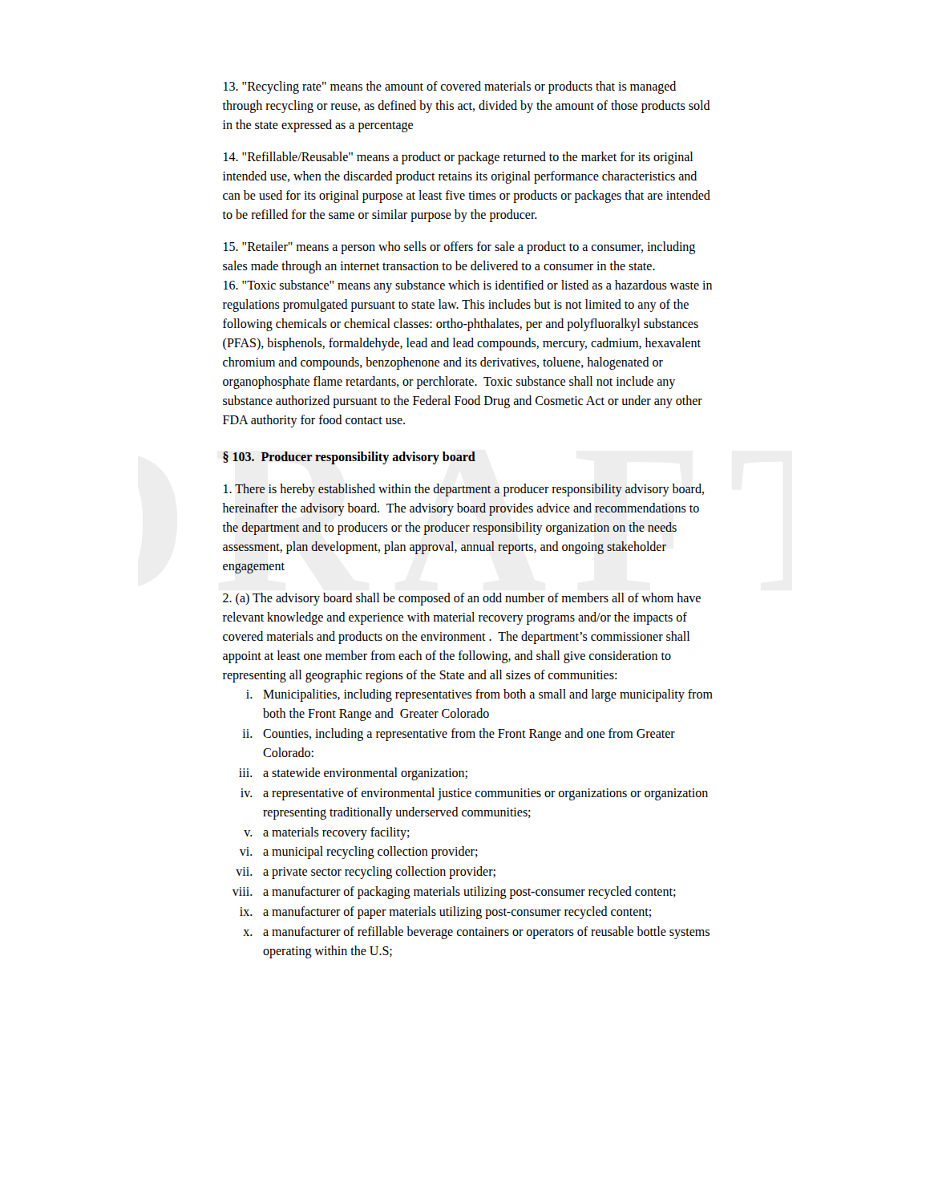DRAFT
13. "Recycling rate" means the amount of covered materials or products that is managed through recycling or reuse, as defined by this act, divided by the amount of those products sold in the state expressed as a percentage
14. "Refillable/Reusable" means a product or package returned to the market for its original intended use, when the discarded product retains its original performance characteristics and can be used for its original purpose at least five times or products or packages that are intended to be refilled for the same or similar purpose by the producer.
15. "Retailer" means a person who sells or offers for sale a product to a consumer, including sales made through an internet transaction to be delivered to a consumer in the state.
16. "Toxic substance" means any substance which is identified or listed as a hazardous waste in regulations promulgated pursuant to state law. This includes but is not limited to any of the following chemicals or chemical classes: ortho-phthalates, per and polyfluoralkyl substances (PFAS), bisphenols, formaldehyde, lead and lead compounds, mercury, cadmium, hexavalent chromium and compounds, benzophenone and its derivatives, toluene, halogenated or organophosphate flame retardants, or perchlorate. Toxic substance shall not include any substance authorized pursuant to the Federal Food Drug and Cosmetic Act or under any other FDA authority for food contact use.
§ 103. Producer responsibility advisory board
1. There is hereby established within the department a producer responsibility advisory board, hereinafter the advisory board. The advisory board provides advice and recommendations to the department and to producers or the producer responsibility organization on the needs assessment, plan development, plan approval, annual reports, and ongoing stakeholder engagement
2. (a) The advisory board shall be composed of an odd number of members all of whom have relevant knowledge and experience with material recovery programs and/or the impacts of covered materials and products on the environment . The department’s commissioner shall appoint at least one member from each of the following, and shall give consideration to representing all geographic regions of the State and all sizes of communities:
Municipalities, including representatives from both a small and large municipality from both the Front Range and Greater Colorado
Counties, including a representative from the Front Range and one from Greater Colorado:
a statewide environmental organization;
a representative of environmental justice communities or organizations or organization representing traditionally underserved communities;
a materials recovery facility;
a municipal recycling collection provider;
a private sector recycling collection provider;
a manufacturer of packaging materials utilizing post-consumer recycled content;
a manufacturer of paper materials utilizing post-consumer recycled content;
a manufacturer of refillable beverage containers or operators of reusable bottle systems operating within the U.S;